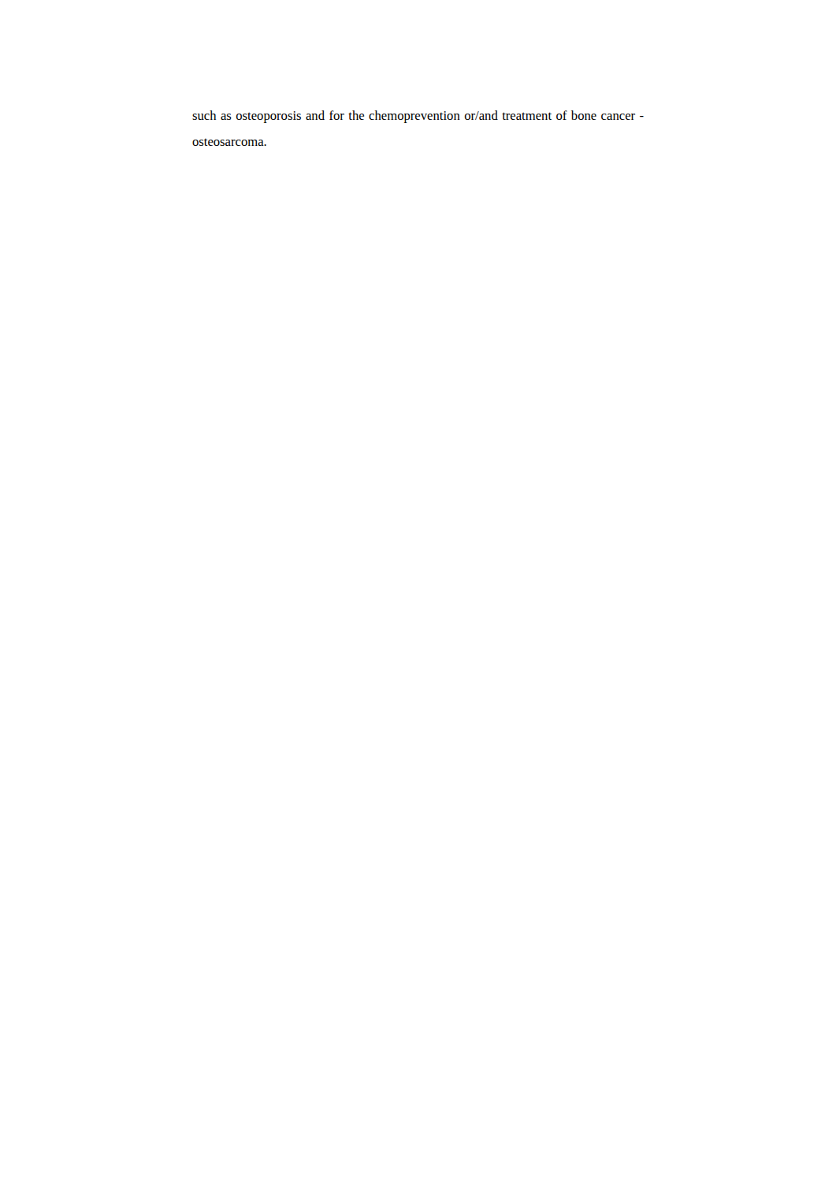such as osteoporosis and for the chemoprevention or/and treatment of bone cancer - osteosarcoma.